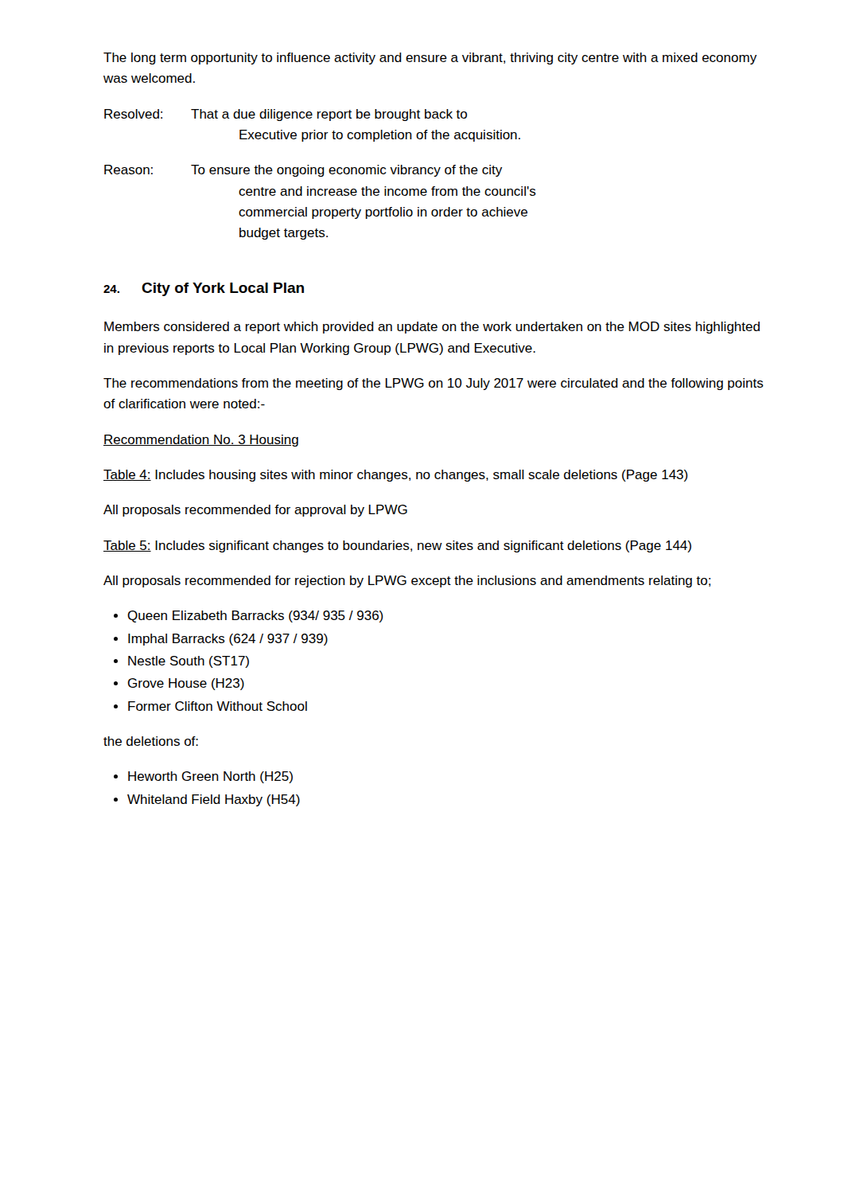The long term opportunity to influence activity and ensure a vibrant, thriving city centre with a mixed economy was welcomed.
Resolved:
That a due diligence report be brought back to Executive prior to completion of the acquisition.
Reason:
To ensure the ongoing economic vibrancy of the city centre and increase the income from the council's commercial property portfolio in order to achieve budget targets.
24.
City of York Local Plan
Members considered a report which provided an update on the work undertaken on the MOD sites highlighted in previous reports to Local Plan Working Group (LPWG) and Executive.
The recommendations from the meeting of the LPWG on 10 July 2017 were circulated and the following points of clarification were noted:-
Recommendation No. 3 Housing
Table 4: Includes housing sites with minor changes, no changes, small scale deletions (Page 143)
All proposals recommended for approval by LPWG
Table 5: Includes significant changes to boundaries, new sites and significant deletions (Page 144)
All proposals recommended for rejection by LPWG except the inclusions and amendments relating to;
Queen Elizabeth Barracks (934/ 935 / 936)
Imphal Barracks (624 / 937 / 939)
Nestle South (ST17)
Grove House (H23)
Former Clifton Without School
the deletions of:
Heworth Green North (H25)
Whiteland Field Haxby (H54)